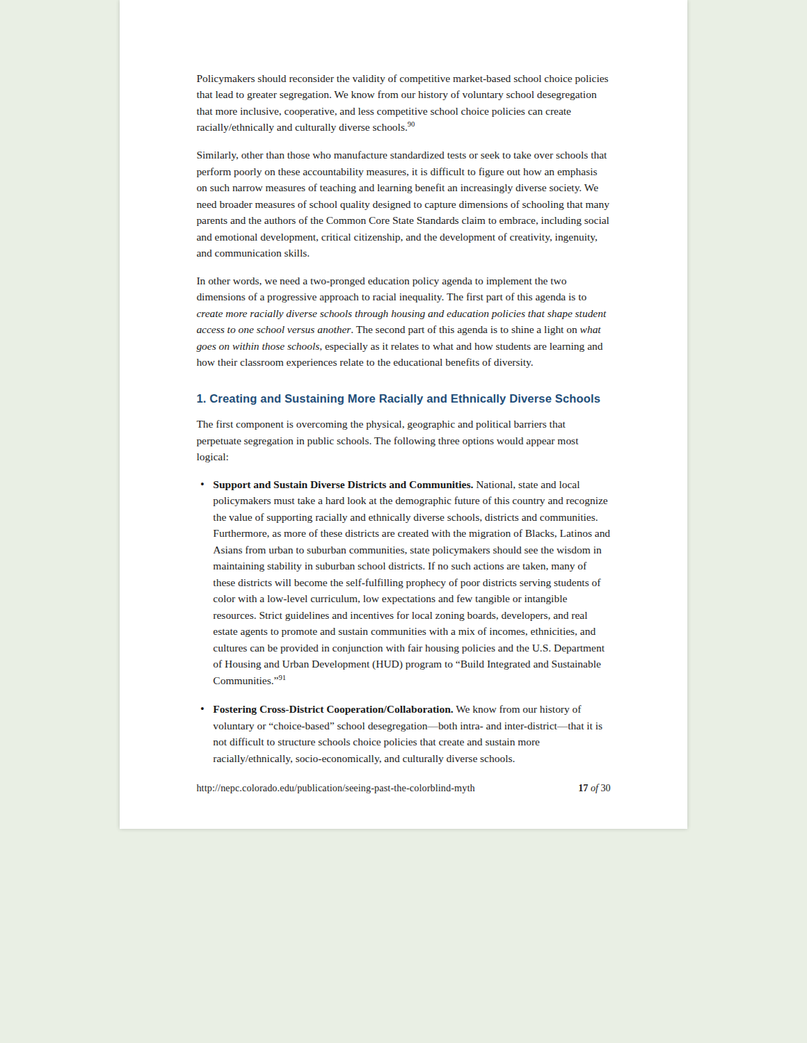Policymakers should reconsider the validity of competitive market-based school choice policies that lead to greater segregation. We know from our history of voluntary school desegregation that more inclusive, cooperative, and less competitive school choice policies can create racially/ethnically and culturally diverse schools.90
Similarly, other than those who manufacture standardized tests or seek to take over schools that perform poorly on these accountability measures, it is difficult to figure out how an emphasis on such narrow measures of teaching and learning benefit an increasingly diverse society. We need broader measures of school quality designed to capture dimensions of schooling that many parents and the authors of the Common Core State Standards claim to embrace, including social and emotional development, critical citizenship, and the development of creativity, ingenuity, and communication skills.
In other words, we need a two-pronged education policy agenda to implement the two dimensions of a progressive approach to racial inequality. The first part of this agenda is to create more racially diverse schools through housing and education policies that shape student access to one school versus another. The second part of this agenda is to shine a light on what goes on within those schools, especially as it relates to what and how students are learning and how their classroom experiences relate to the educational benefits of diversity.
1. Creating and Sustaining More Racially and Ethnically Diverse Schools
The first component is overcoming the physical, geographic and political barriers that perpetuate segregation in public schools. The following three options would appear most logical:
Support and Sustain Diverse Districts and Communities. National, state and local policymakers must take a hard look at the demographic future of this country and recognize the value of supporting racially and ethnically diverse schools, districts and communities. Furthermore, as more of these districts are created with the migration of Blacks, Latinos and Asians from urban to suburban communities, state policymakers should see the wisdom in maintaining stability in suburban school districts. If no such actions are taken, many of these districts will become the self-fulfilling prophecy of poor districts serving students of color with a low-level curriculum, low expectations and few tangible or intangible resources. Strict guidelines and incentives for local zoning boards, developers, and real estate agents to promote and sustain communities with a mix of incomes, ethnicities, and cultures can be provided in conjunction with fair housing policies and the U.S. Department of Housing and Urban Development (HUD) program to “Build Integrated and Sustainable Communities.”91
Fostering Cross-District Cooperation/Collaboration. We know from our history of voluntary or “choice-based” school desegregation—both intra- and inter-district—that it is not difficult to structure schools choice policies that create and sustain more racially/ethnically, socio-economically, and culturally diverse schools.
http://nepc.colorado.edu/publication/seeing-past-the-colorblind-myth 17 of 30